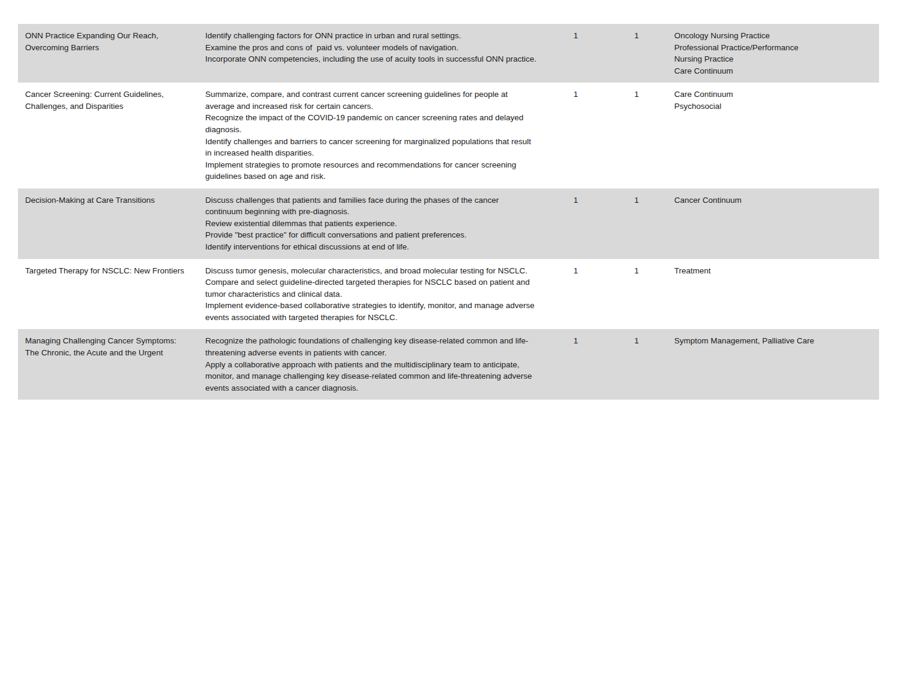| ONN Practice Expanding Our Reach, Overcoming Barriers | Identify challenging factors for ONN practice in urban and rural settings. Examine the pros and cons of paid vs. volunteer models of navigation. Incorporate ONN competencies, including the use of acuity tools in successful ONN practice. | 1 | 1 | Oncology Nursing Practice Professional Practice/Performance Nursing Practice Care Continuum |
| Cancer Screening: Current Guidelines, Challenges, and Disparities | Summarize, compare, and contrast current cancer screening guidelines for people at average and increased risk for certain cancers. Recognize the impact of the COVID-19 pandemic on cancer screening rates and delayed diagnosis. Identify challenges and barriers to cancer screening for marginalized populations that result in increased health disparities. Implement strategies to promote resources and recommendations for cancer screening guidelines based on age and risk. | 1 | 1 | Care Continuum Psychosocial |
| Decision-Making at Care Transitions | Discuss challenges that patients and families face during the phases of the cancer continuum beginning with pre-diagnosis. Review existential dilemmas that patients experience. Provide "best practice" for difficult conversations and patient preferences. Identify interventions for ethical discussions at end of life. | 1 | 1 | Cancer Continuum |
| Targeted Therapy for NSCLC: New Frontiers | Discuss tumor genesis, molecular characteristics, and broad molecular testing for NSCLC. Compare and select guideline-directed targeted therapies for NSCLC based on patient and tumor characteristics and clinical data. Implement evidence-based collaborative strategies to identify, monitor, and manage adverse events associated with targeted therapies for NSCLC. | 1 | 1 | Treatment |
| Managing Challenging Cancer Symptoms: The Chronic, the Acute and the Urgent | Recognize the pathologic foundations of challenging key disease-related common and life-threatening adverse events in patients with cancer. Apply a collaborative approach with patients and the multidisciplinary team to anticipate, monitor, and manage challenging key disease-related common and life-threatening adverse events associated with a cancer diagnosis. | 1 | 1 | Symptom Management, Palliative Care |